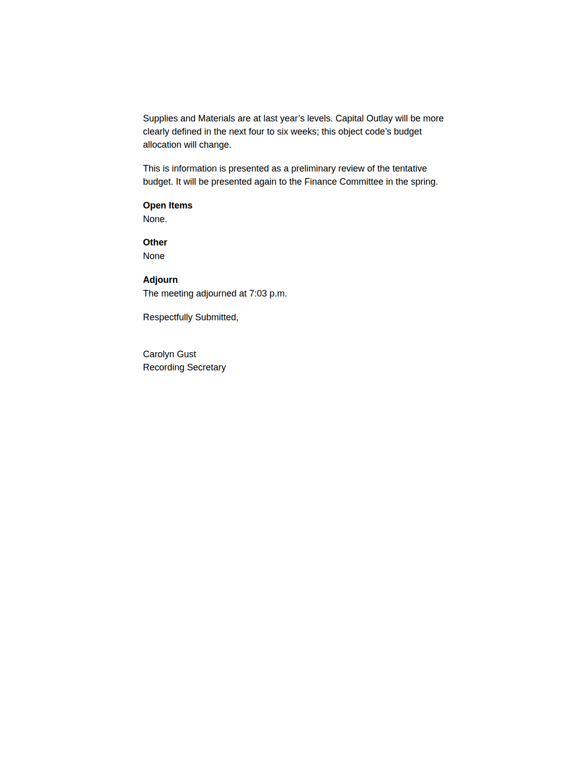Supplies and Materials are at last year’s levels. Capital Outlay will be more clearly defined in the next four to six weeks; this object code’s budget allocation will change.
This is information is presented as a preliminary review of the tentative budget. It will be presented again to the Finance Committee in the spring.
Open Items
None.
Other
None
Adjourn
The meeting adjourned at 7:03 p.m.
Respectfully Submitted,
Carolyn Gust
Recording Secretary